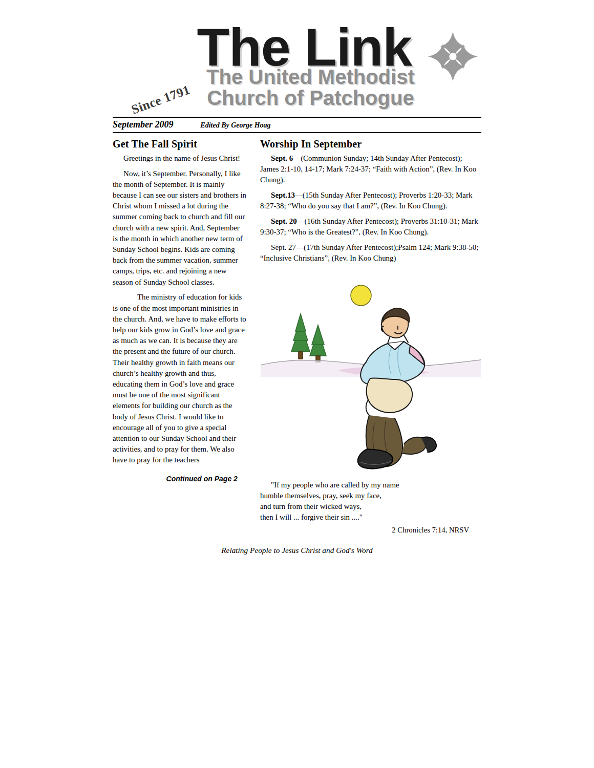Since 1791
The Link
The United Methodist
Church of Patchogue
September 2009 Edited By George Hoag
Get The Fall Spirit
Greetings in the name of Jesus Christ!
Now, it’s September. Personally, I like the month of September. It is mainly because I can see our sisters and brothers in Christ whom I missed a lot during the summer coming back to church and fill our church with a new spirit. And, September is the month in which another new term of Sunday School begins. Kids are coming back from the summer vacation, summer camps, trips, etc. and rejoining a new season of Sunday School classes.
The ministry of education for kids is one of the most important ministries in the church. And, we have to make efforts to help our kids grow in God’s love and grace as much as we can. It is because they are the present and the future of our church. Their healthy growth in faith means our church’s healthy growth and thus, educating them in God’s love and grace must be one of the most significant elements for building our church as the body of Jesus Christ. I would like to encourage all of you to give a special attention to our Sunday School and their activities, and to pray for them. We also have to pray for the teachers
Continued on Page 2
Worship In September
Sept. 6—(Communion Sunday; 14th Sunday After Pentecost); James 2:1-10, 14-17; Mark 7:24-37; “Faith with Action”, (Rev. In Koo Chung).
Sept.13—(15th Sunday After Pentecost); Proverbs 1:20-33; Mark 8:27-38; “Who do you say that I am?”, (Rev. In Koo Chung).
Sept. 20—(16th Sunday After Pentecost); Proverbs 31:10-31; Mark 9:30-37; “Who is the Greatest?”, (Rev. In Koo Chung).
Sept. 27—(17th Sunday After Pentecost);Psalm 124; Mark 9:38-50; “Inclusive Christians”, (Rev. In Koo Chung)
"If my people who are called by my name
humble themselves, pray, seek my face,
and turn from their wicked ways,
then I will ... forgive their sin ...." 2 Chronicles 7:14, NRSV
Relating People to Jesus Christ and God's Word